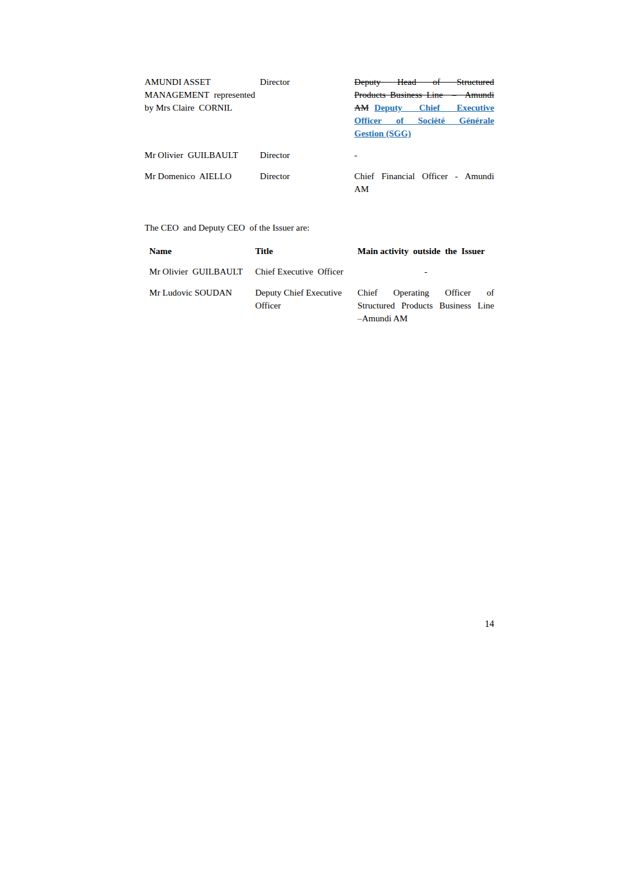| AMUNDI ASSET MANAGEMENT represented by Mrs Claire CORNIL | Director | Deputy Head of Structured Products Business Line – Amundi AM Deputy Chief Executive Officer of Société Générale Gestion (SGG) |
| Mr Olivier GUILBAULT | Director | - |
| Mr Domenico AIELLO | Director | Chief Financial Officer - Amundi AM |
The CEO and Deputy CEO of the Issuer are:
| Name | Title | Main activity outside the Issuer |
| --- | --- | --- |
| Mr Olivier GUILBAULT | Chief Executive Officer | - |
| Mr Ludovic SOUDAN | Deputy Chief Executive Officer | Chief Operating Officer of Structured Products Business Line –Amundi AM |
14